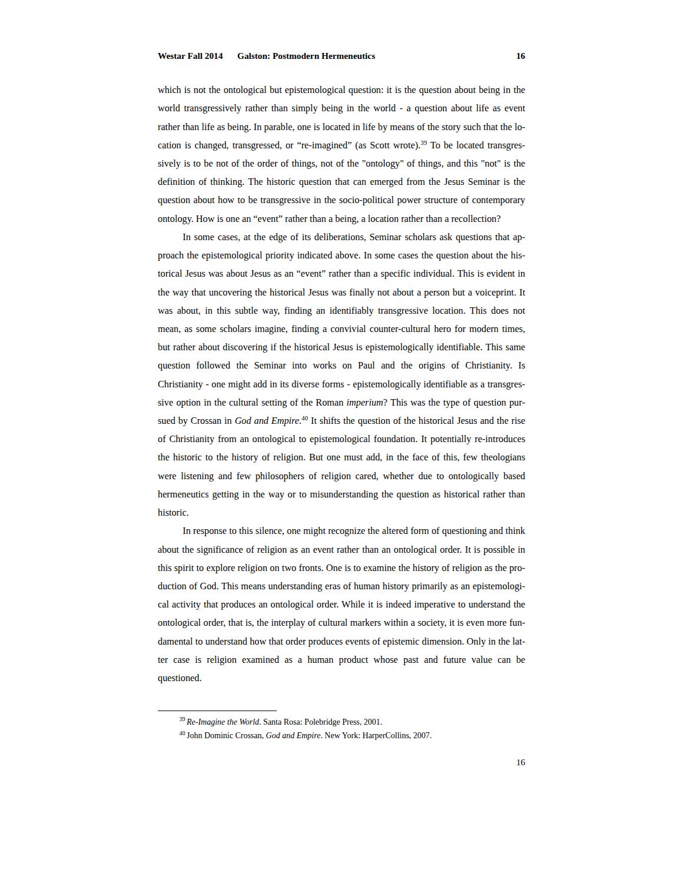Westar Fall 2014 Galston: Postmodern Hermeneutics 16
which is not the ontological but epistemological question: it is the question about being in the world transgressively rather than simply being in the world - a question about life as event rather than life as being. In parable, one is located in life by means of the story such that the location is changed, transgressed, or “re-imagined” (as Scott wrote).39 To be located transgressively is to be not of the order of things, not of the "ontology" of things, and this "not" is the definition of thinking. The historic question that can emerged from the Jesus Seminar is the question about how to be transgressive in the socio-political power structure of contemporary ontology. How is one an “event” rather than a being, a location rather than a recollection?
In some cases, at the edge of its deliberations, Seminar scholars ask questions that approach the epistemological priority indicated above. In some cases the question about the historical Jesus was about Jesus as an “event” rather than a specific individual. This is evident in the way that uncovering the historical Jesus was finally not about a person but a voiceprint. It was about, in this subtle way, finding an identifiably transgressive location. This does not mean, as some scholars imagine, finding a convivial counter-cultural hero for modern times, but rather about discovering if the historical Jesus is epistemologically identifiable. This same question followed the Seminar into works on Paul and the origins of Christianity. Is Christianity - one might add in its diverse forms - epistemologically identifiable as a transgressive option in the cultural setting of the Roman imperium? This was the type of question pursued by Crossan in God and Empire.40 It shifts the question of the historical Jesus and the rise of Christianity from an ontological to epistemological foundation. It potentially re-introduces the historic to the history of religion. But one must add, in the face of this, few theologians were listening and few philosophers of religion cared, whether due to ontologically based hermeneutics getting in the way or to misunderstanding the question as historical rather than historic.
In response to this silence, one might recognize the altered form of questioning and think about the significance of religion as an event rather than an ontological order. It is possible in this spirit to explore religion on two fronts. One is to examine the history of religion as the production of God. This means understanding eras of human history primarily as an epistemological activity that produces an ontological order. While it is indeed imperative to understand the ontological order, that is, the interplay of cultural markers within a society, it is even more fundamental to understand how that order produces events of epistemic dimension. Only in the latter case is religion examined as a human product whose past and future value can be questioned.
39Re-Imagine the World. Santa Rosa: Polebridge Press, 2001.
40John Dominic Crossan, God and Empire. New York: HarperCollins, 2007.
16